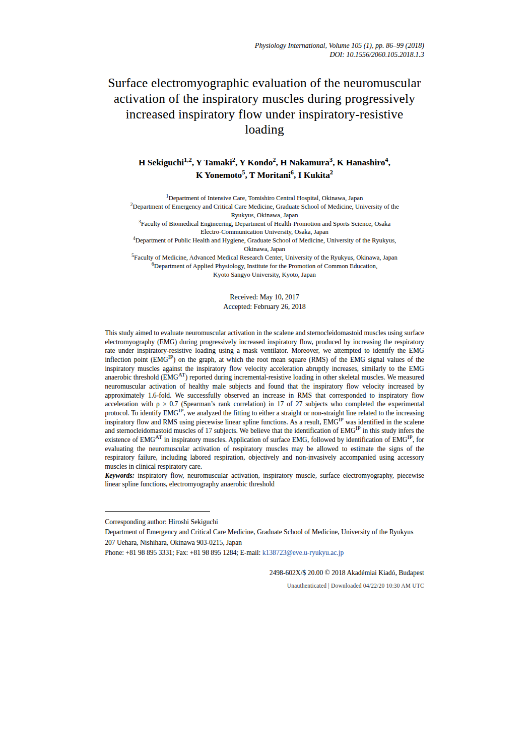Physiology International, Volume 105 (1), pp. 86–99 (2018)
DOI: 10.1556/2060.105.2018.1.3
Surface electromyographic evaluation of the neuromuscular activation of the inspiratory muscles during progressively increased inspiratory flow under inspiratory-resistive loading
H Sekiguchi1,2, Y Tamaki2, Y Kondo2, H Nakamura3, K Hanashiro4,
K Yonemoto5, T Moritani6, I Kukita2
1Department of Intensive Care, Tomishiro Central Hospital, Okinawa, Japan
2Department of Emergency and Critical Care Medicine, Graduate School of Medicine, University of the
Ryukyus, Okinawa, Japan
3Faculty of Biomedical Engineering, Department of Health-Promotion and Sports Science, Osaka
Electro-Communication University, Osaka, Japan
4Department of Public Health and Hygiene, Graduate School of Medicine, University of the Ryukyus,
Okinawa, Japan
5Faculty of Medicine, Advanced Medical Research Center, University of the Ryukyus, Okinawa, Japan
6Department of Applied Physiology, Institute for the Promotion of Common Education,
Kyoto Sangyo University, Kyoto, Japan
Received: May 10, 2017
Accepted: February 26, 2018
This study aimed to evaluate neuromuscular activation in the scalene and sternocleidomastoid muscles using surface electromyography (EMG) during progressively increased inspiratory flow, produced by increasing the respiratory rate under inspiratory-resistive loading using a mask ventilator. Moreover, we attempted to identify the EMG inflection point (EMGIP) on the graph, at which the root mean square (RMS) of the EMG signal values of the inspiratory muscles against the inspiratory flow velocity acceleration abruptly increases, similarly to the EMG anaerobic threshold (EMGAT) reported during incremental-resistive loading in other skeletal muscles. We measured neuromuscular activation of healthy male subjects and found that the inspiratory flow velocity increased by approximately 1.6-fold. We successfully observed an increase in RMS that corresponded to inspiratory flow acceleration with ρ ≥ 0.7 (Spearman’s rank correlation) in 17 of 27 subjects who completed the experimental protocol. To identify EMGIP, we analyzed the fitting to either a straight or non-straight line related to the increasing inspiratory flow and RMS using piecewise linear spline functions. As a result, EMGIP was identified in the scalene and sternocleidomastoid muscles of 17 subjects. We believe that the identification of EMGIP in this study infers the existence of EMGAT in inspiratory muscles. Application of surface EMG, followed by identification of EMGIP, for evaluating the neuromuscular activation of respiratory muscles may be allowed to estimate the signs of the respiratory failure, including labored respiration, objectively and non-invasively accompanied using accessory muscles in clinical respiratory care.
Keywords: inspiratory flow, neuromuscular activation, inspiratory muscle, surface electromyography, piecewise linear spline functions, electromyography anaerobic threshold
Corresponding author: Hiroshi Sekiguchi
Department of Emergency and Critical Care Medicine, Graduate School of Medicine, University of the Ryukyus
207 Uehara, Nishihara, Okinawa 903-0215, Japan
Phone: +81 98 895 3331; Fax: +81 98 895 1284; E-mail: k138723@eve.u-ryukyu.ac.jp
2498-602X/$ 20.00 © 2018 Akadémiai Kiadó, Budapest
Unauthenticated | Downloaded 04/22/20 10:30 AM UTC